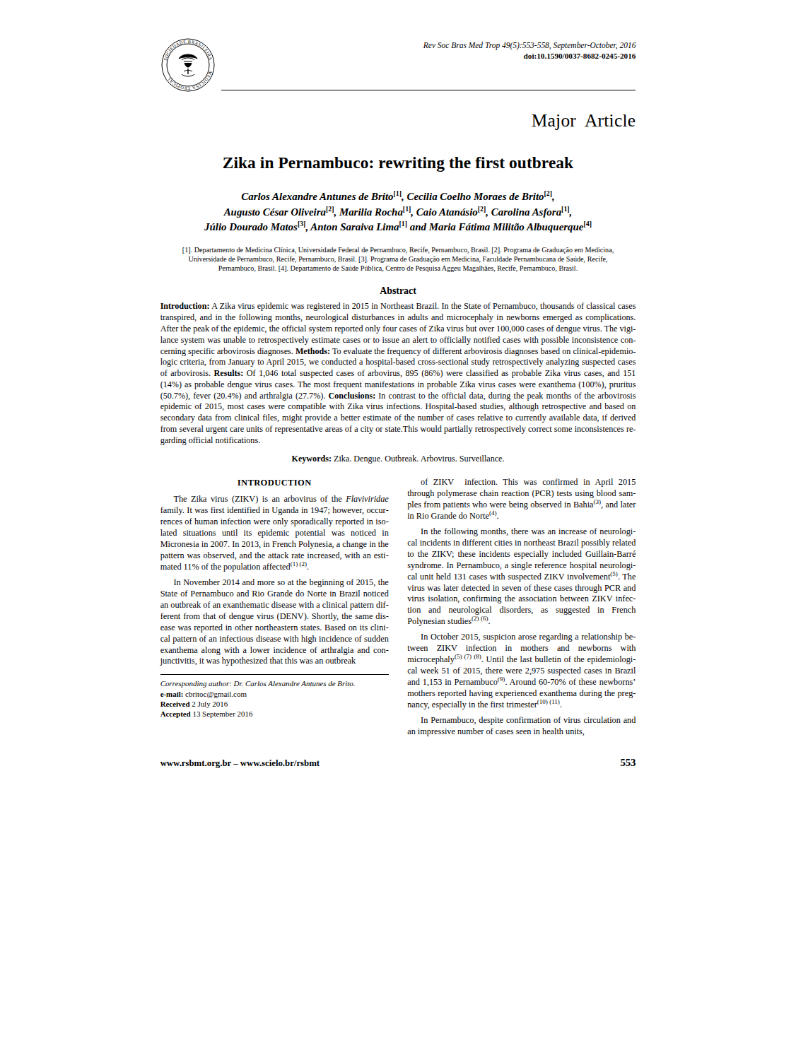SOCIEDADE BRASILEIRA MEDICINA TROPICAL
Rev Soc Bras Med Trop 49(5):553-558, September-October, 2016
doi:10.1590/0037-8682-0245-2016
Major Article
Zika in Pernambuco: rewriting the first outbreak
Carlos Alexandre Antunes de Brito[1], Cecilia Coelho Moraes de Brito[2],
Augusto César Oliveira[2], Marilia Rocha[1], Caio Atanásio[2], Carolina Asfora[1],
Júlio Dourado Matos[3], Anton Saraiva Lima[1] and Maria Fátima Militão Albuquerque[4]
[1]. Departamento de Medicina Clínica, Universidade Federal de Pernambuco, Recife, Pernambuco, Brasil. [2]. Programa de Graduação em Medicina, Universidade de Pernambuco, Recife, Pernambuco, Brasil. [3]. Programa de Graduação em Medicina, Faculdade Pernambucana de Saúde, Recife, Pernambuco, Brasil. [4]. Departamento de Saúde Pública, Centro de Pesquisa Aggeu Magalhães, Recife, Pernambuco, Brasil.
Abstract
Introduction: A Zika virus epidemic was registered in 2015 in Northeast Brazil. In the State of Pernambuco, thousands of classical cases transpired, and in the following months, neurological disturbances in adults and microcephaly in newborns emerged as complications. After the peak of the epidemic, the official system reported only four cases of Zika virus but over 100,000 cases of dengue virus. The vigilance system was unable to retrospectively estimate cases or to issue an alert to officially notified cases with possible inconsistence concerning specific arbovirosis diagnoses. Methods: To evaluate the frequency of different arbovirosis diagnoses based on clinical-epidemiologic criteria, from January to April 2015, we conducted a hospital-based cross-sectional study retrospectively analyzing suspected cases of arbovirosis. Results: Of 1,046 total suspected cases of arbovirus, 895 (86%) were classified as probable Zika virus cases, and 151 (14%) as probable dengue virus cases. The most frequent manifestations in probable Zika virus cases were exanthema (100%), pruritus (50.7%), fever (20.4%) and arthralgia (27.7%). Conclusions: In contrast to the official data, during the peak months of the arbovirosis epidemic of 2015, most cases were compatible with Zika virus infections. Hospital-based studies, although retrospective and based on secondary data from clinical files, might provide a better estimate of the number of cases relative to currently available data, if derived from several urgent care units of representative areas of a city or state.This would partially retrospectively correct some inconsistences regarding official notifications.
Keywords: Zika. Dengue. Outbreak. Arbovirus. Surveillance.
INTRODUCTION
The Zika virus (ZIKV) is an arbovirus of the Flaviviridae family. It was first identified in Uganda in 1947; however, occurrences of human infection were only sporadically reported in isolated situations until its epidemic potential was noticed in Micronesia in 2007. In 2013, in French Polynesia, a change in the pattern was observed, and the attack rate increased, with an estimated 11% of the population affected(1) (2).
In November 2014 and more so at the beginning of 2015, the State of Pernambuco and Rio Grande do Norte in Brazil noticed an outbreak of an exanthematic disease with a clinical pattern different from that of dengue virus (DENV). Shortly, the same disease was reported in other northeastern states. Based on its clinical pattern of an infectious disease with high incidence of sudden exanthema along with a lower incidence of arthralgia and conjunctivitis, it was hypothesized that this was an outbreak
Corresponding author: Dr. Carlos Alexandre Antunes de Brito.
e-mail: cbritoc@gmail.com
Received 2 July 2016
Accepted 13 September 2016
of ZIKV infection. This was confirmed in April 2015 through polymerase chain reaction (PCR) tests using blood samples from patients who were being observed in Bahia(3), and later in Rio Grande do Norte(4).
In the following months, there was an increase of neurological incidents in different cities in northeast Brazil possibly related to the ZIKV; these incidents especially included Guillain-Barré syndrome. In Pernambuco, a single reference hospital neurological unit held 131 cases with suspected ZIKV involvement(5). The virus was later detected in seven of these cases through PCR and virus isolation, confirming the association between ZIKV infection and neurological disorders, as suggested in French Polynesian studies(2) (6).
In October 2015, suspicion arose regarding a relationship between ZIKV infection in mothers and newborns with microcephaly(5) (7) (8). Until the last bulletin of the epidemiological week 51 of 2015, there were 2,975 suspected cases in Brazil and 1,153 in Pernambuco(9). Around 60-70% of these newborns’ mothers reported having experienced exanthema during the pregnancy, especially in the first trimester(10) (11).
In Pernambuco, despite confirmation of virus circulation and an impressive number of cases seen in health units,
www.rsbmt.org.br – www.scielo.br/rsbmt
553